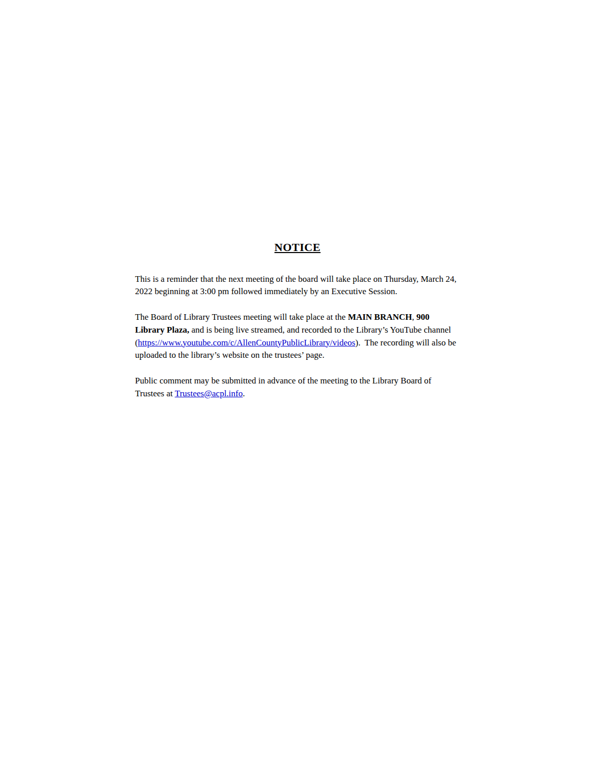NOTICE
This is a reminder that the next meeting of the board will take place on Thursday, March 24, 2022 beginning at 3:00 pm followed immediately by an Executive Session.
The Board of Library Trustees meeting will take place at the MAIN BRANCH, 900 Library Plaza, and is being live streamed, and recorded to the Library’s YouTube channel (https://www.youtube.com/c/AllenCountyPublicLibrary/videos). The recording will also be uploaded to the library’s website on the trustees’ page.
Public comment may be submitted in advance of the meeting to the Library Board of Trustees at Trustees@acpl.info.